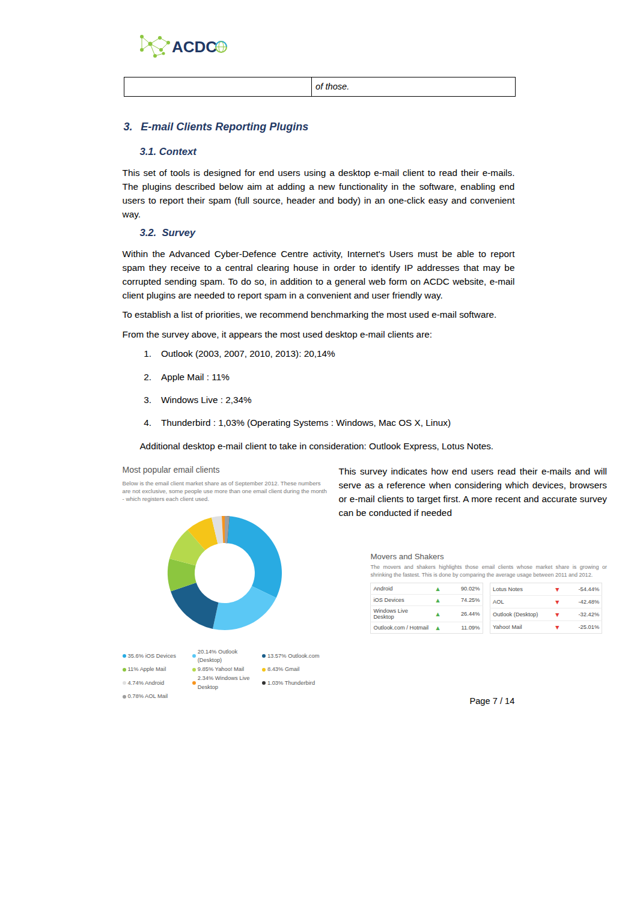ACDC
| | of those. |
3. E-mail Clients Reporting Plugins
3.1. Context
This set of tools is designed for end users using a desktop e-mail client to read their e-mails. The plugins described below aim at adding a new functionality in the software, enabling end users to report their spam (full source, header and body) in an one-click easy and convenient way.
3.2. Survey
Within the Advanced Cyber-Defence Centre activity, Internet's Users must be able to report spam they receive to a central clearing house in order to identify IP addresses that may be corrupted sending spam. To do so, in addition to a general web form on ACDC website, e-mail client plugins are needed to report spam in a convenient and user friendly way.
To establish a list of priorities, we recommend benchmarking the most used e-mail software.
From the survey above, it appears the most used desktop e-mail clients are:
Outlook (2003, 2007, 2010, 2013): 20,14%
Apple Mail : 11%
Windows Live : 2,34%
Thunderbird : 1,03% (Operating Systems : Windows, Mac OS X, Linux)
Additional desktop e-mail client to take in consideration: Outlook Express, Lotus Notes.
Most popular email clients
Below is the email client market share as of September 2012. These numbers are not exclusive, some people use more than one email client during the month - which registers each client used.
35.6% iOS Devices
20.14% Outlook (Desktop)
13.57% Outlook.com
11% Apple Mail
9.85% Yahoo! Mail
8.43% Gmail
4.74% Android
2.34% Windows Live Desktop
1.03% Thunderbird
0.78% AOL Mail
This survey indicates how end users read their e-mails and will serve as a reference when considering which devices, browsers or e-mail clients to target first. A more recent and accurate survey can be conducted if needed
Movers and Shakers
The movers and shakers highlights those email clients whose market share is growing or shrinking the fastest. This is done by comparing the average usage between 2011 and 2012.
| Android | ▲ | 90.02% |
| iOS Devices | ▲ | 74.25% |
| Windows Live Desktop | ▲ | 26.44% |
| Outlook.com / Hotmail | ▲ | 11.09% |
| Lotus Notes | ▼ | -54.44% |
| AOL | ▼ | -42.48% |
| Outlook (Desktop) | ▼ | -32.42% |
| Yahoo! Mail | ▼ | -25.01% |
Page 7 / 14